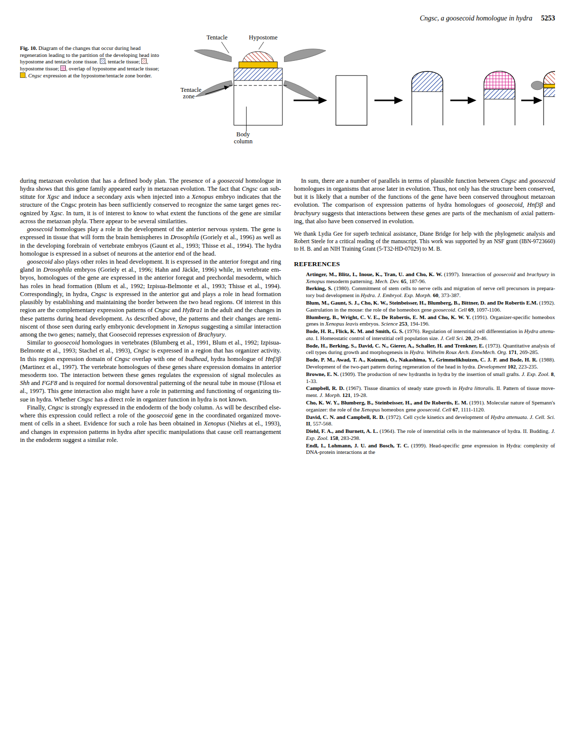Cngsc, a goosecoid homologue in hydra 5253
Fig. 10. Diagram of the changes that occur during head regeneration leading to the partition of the developing head into hypostome and tentacle zone tissue. , tentacle tissue; , hypostome tissue; , overlap of hypostome and tentacle tissue; , Cngsc expression at the hypostome/tentacle zone border.
Tentacle Hypostome Tentacle zone Body column
during metazoan evolution that has a defined body plan. The presence of a goosecoid homologue in hydra shows that this gene family appeared early in metazoan evolution. The fact that Cngsc can substitute for Xgsc and induce a secondary axis when injected into a Xenopus embryo indicates that the structure of the Cngsc protein has been sufficiently conserved to recognize the same target genes recognized by Xgsc. In turn, it is of interest to know to what extent the functions of the gene are similar across the metazoan phyla. There appear to be several similarities.
goosecoid homologues play a role in the development of the anterior nervous system. The gene is expressed in tissue that will form the brain hemispheres in Drosophila (Goriely et al., 1996) as well as in the developing forebrain of vertebrate embryos (Gaunt et al., 1993; Thisse et al., 1994). The hydra homologue is expressed in a subset of neurons at the anterior end of the head.
goosecoid also plays other roles in head development. It is expressed in the anterior foregut and ring gland in Drosophila embryos (Goriely et al., 1996; Hahn and Jäckle, 1996) while, in vertebrate embryos, homologues of the gene are expressed in the anterior foregut and prechordal mesoderm, which has roles in head formation (Blum et al., 1992; Izpisua-Belmonte et al., 1993; Thisse et al., 1994). Correspondingly, in hydra, Cngsc is expressed in the anterior gut and plays a role in head formation plausibly by establishing and maintaining the border between the two head regions. Of interest in this region are the complementary expression patterns of Cngsc and HyBra1 in the adult and the changes in these patterns during head development. As described above, the patterns and their changes are reminiscent of those seen during early embryonic development in Xenopus suggesting a similar interaction among the two genes; namely, that Goosecoid represses expression of Brachyury.
Similar to goosecoid homologues in vertebrates (Blumberg et al., 1991, Blum et al., 1992; Izpisua-Belmonte et al., 1993; Stachel et al., 1993), Cngsc is expressed in a region that has organizer activity. In this region expression domain of Cngsc overlap with one of budhead, hydra homologue of Hnf3β (Martinez et al., 1997). The vertebrate homologues of these genes share expression domains in anterior mesoderm too. The interaction between these genes regulates the expression of signal molecules as Shh and FGF8 and is required for normal dorsoventral patterning of the neural tube in mouse (Filosa et al., 1997). This gene interaction also might have a role in patterning and functioning of organizing tissue in hydra. Whether Cngsc has a direct role in organizer function in hydra is not known.
Finally, Cngsc is strongly expressed in the endoderm of the body column. As will be described elsewhere this expression could reflect a role of the goosecoid gene in the coordinated organized movement of cells in a sheet. Evidence for such a role has been obtained in Xenopus (Niehrs at el., 1993), and changes in expression patterns in hydra after specific manipulations that cause cell rearrangement in the endoderm suggest a similar role.
In sum, there are a number of parallels in terms of plausible function between Cngsc and goosecoid homologues in organisms that arose later in evolution. Thus, not only has the structure been conserved, but it is likely that a number of the functions of the gene have been conserved throughout metazoan evolution. The comparison of expression patterns of hydra homologues of goosecoid, Hnf3β and brachyury suggests that interactions between these genes are parts of the mechanism of axial patterning, that also have been conserved in evolution.
We thank Lydia Gee for superb technical assistance, Diane Bridge for help with the phylogenetic analysis and Robert Steele for a critical reading of the manuscript. This work was supported by an NSF grant (IBN-9723660) to H. B. and an NIH Training Grant (5-T32-HD-07029) to M. B.
REFERENCES
Artinger, M., Blitz, I., Inoue, K., Tran, U. and Cho, K. W. (1997). Interaction of goosecoid and brachyury in Xenopus mesoderm patterning. Mech. Dev. 65, 187-96.
Berking, S. (1980). Commitment of stem cells to nerve cells and migration of nerve cell precursors in preparatory bud development in Hydra. J. Embryol. Exp. Morph. 60, 373-387.
Blum, M., Gaunt, S. J., Cho, K. W., Steinbeisser, H., Blumberg, B., Bittner, D. and De Robertis E.M. (1992). Gastrulation in the mouse: the role of the homeobox gene goosecoid. Cell 69, 1097-1106.
Blumberg, B., Wright, C. V. E., De Robertis, E. M. and Cho, K. W. Y. (1991). Organizer-specific homeobox genes in Xenopus leavis embryos. Science 253, 194-196.
Bode, H. R., Flick, K. M. and Smith, G. S. (1976). Regulation of interstitial cell differentiation in Hydra attenuata. I. Homeostatic control of interstitial cell population size. J. Cell Sci. 20, 29-46.
Bode, H., Berking, S., David, C. N., Gierer, A., Schaller, H. and Trenkner, E. (1973). Quantitative analysis of cell types during growth and morphogenesis in Hydra. Wilhelm Roux Arch. EntwMech. Org. 171, 269-285.
Bode, P. M., Awad, T. A., Koizumi, O., Nakashima, Y., Grimmelikhuizen, C. J. P. and Bode, H. R. (1988). Development of the two-part pattern during regeneration of the head in hydra. Development 102, 223-235.
Browne, E. N. (1909). The production of new hydranths in hydra by the insertion of small grafts. J. Exp. Zool. 8, 1-33.
Campbell, R. D. (1967). Tissue dinamics of steady state growth in Hydra littoralis. II. Pattern of tissue movement. J. Morph. 121, 19-28.
Cho, K. W. Y., Blumberg, B., Steinbeisser, H., and De Robertis, E. M. (1991). Molecular nature of Spemann's organizer: the role of the Xenopus homeobox gene goosecoid. Cell 67, 1111-1120.
David, C. N. and Campbell, R. D. (1972). Cell cycle kinetics and development of Hydra attenuata. J. Cell. Sci. II, 557-568.
Diehl, F. A., and Burnett, A. L. (1964). The role of interstitial cells in the maintenance of hydra. II. Budding. J. Exp. Zool. 158, 283-298.
Endl, I., Lohmann, J. U. and Bosch, T. C. (1999). Head-specific gene expression in Hydra: complexity of DNA-protein interactions at the